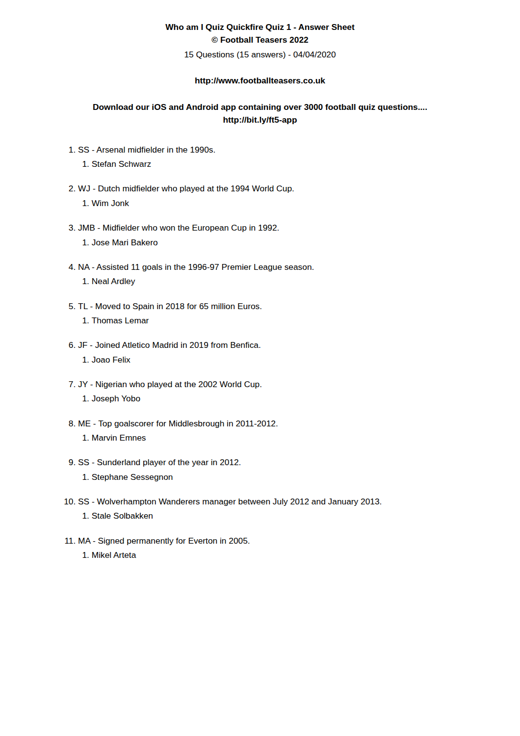Who am I Quiz Quickfire Quiz 1 - Answer Sheet
© Football Teasers 2022
15 Questions (15 answers) - 04/04/2020
http://www.footballteasers.co.uk
Download our iOS and Android app containing over 3000 football quiz questions....
http://bit.ly/ft5-app
SS - Arsenal midfielder in the 1990s.
Stefan Schwarz
WJ - Dutch midfielder who played at the 1994 World Cup.
Wim Jonk
JMB - Midfielder who won the European Cup in 1992.
Jose Mari Bakero
NA - Assisted 11 goals in the 1996-97 Premier League season.
Neal Ardley
TL - Moved to Spain in 2018 for 65 million Euros.
Thomas Lemar
JF - Joined Atletico Madrid in 2019 from Benfica.
Joao Felix
JY - Nigerian who played at the 2002 World Cup.
Joseph Yobo
ME - Top goalscorer for Middlesbrough in 2011-2012.
Marvin Emnes
SS - Sunderland player of the year in 2012.
Stephane Sessegnon
SS - Wolverhampton Wanderers manager between July 2012 and January 2013.
Stale Solbakken
MA - Signed permanently for Everton in 2005.
Mikel Arteta